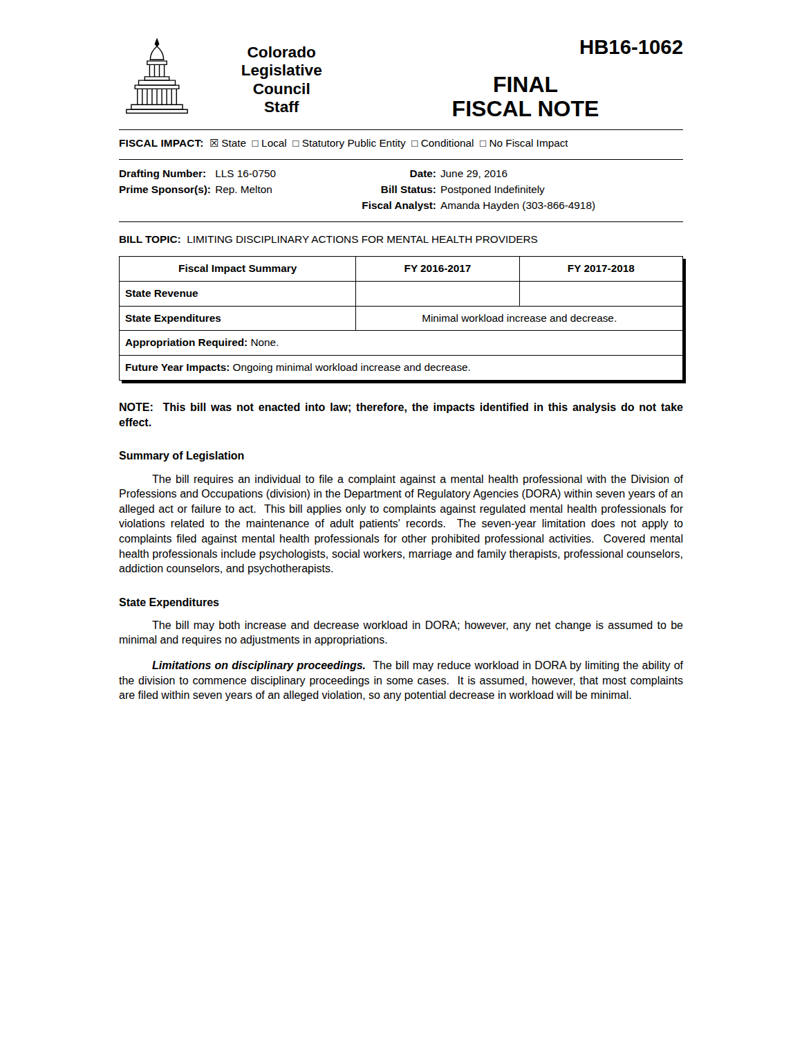Colorado
Legislative
Council
Staff
HB16-1062
FINAL
FISCAL NOTE
FISCAL IMPACT: ☒ State □ Local □ Statutory Public Entity □ Conditional □ No Fiscal Impact
| Drafting Number: | LLS 16-0750 | Date: | June 29, 2016 |
| Prime Sponsor(s): | Rep. Melton | Bill Status: | Postponed Indefinitely |
| | | Fiscal Analyst: | Amanda Hayden (303-866-4918) |
BILL TOPIC: LIMITING DISCIPLINARY ACTIONS FOR MENTAL HEALTH PROVIDERS
| Fiscal Impact Summary | FY 2016-2017 | FY 2017-2018 |
| --- | --- | --- |
| State Revenue | | |
| State Expenditures | Minimal workload increase and decrease. |
| Appropriation Required: None. |
| Future Year Impacts: Ongoing minimal workload increase and decrease. |
NOTE: This bill was not enacted into law; therefore, the impacts identified in this analysis do not take effect.
Summary of Legislation
The bill requires an individual to file a complaint against a mental health professional with the Division of Professions and Occupations (division) in the Department of Regulatory Agencies (DORA) within seven years of an alleged act or failure to act. This bill applies only to complaints against regulated mental health professionals for violations related to the maintenance of adult patients' records. The seven-year limitation does not apply to complaints filed against mental health professionals for other prohibited professional activities. Covered mental health professionals include psychologists, social workers, marriage and family therapists, professional counselors, addiction counselors, and psychotherapists.
State Expenditures
The bill may both increase and decrease workload in DORA; however, any net change is assumed to be minimal and requires no adjustments in appropriations.
Limitations on disciplinary proceedings. The bill may reduce workload in DORA by limiting the ability of the division to commence disciplinary proceedings in some cases. It is assumed, however, that most complaints are filed within seven years of an alleged violation, so any potential decrease in workload will be minimal.